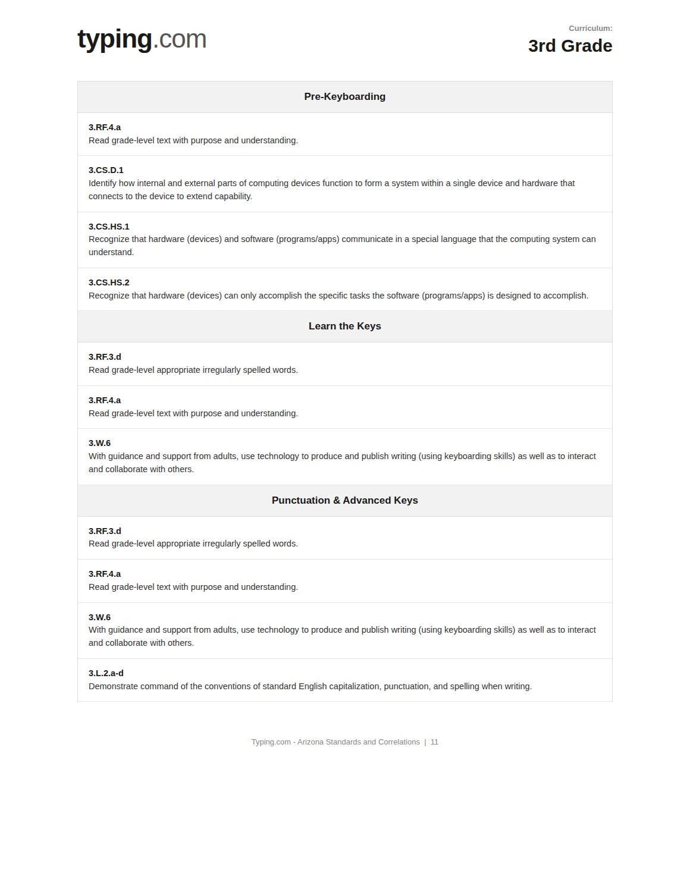typing.com
Curriculum:
3rd Grade
| Pre-Keyboarding |
| --- |
| 3.RF.4.a Read grade-level text with purpose and understanding. |
| 3.CS.D.1 Identify how internal and external parts of computing devices function to form a system within a single device and hardware that connects to the device to extend capability. |
| 3.CS.HS.1 Recognize that hardware (devices) and software (programs/apps) communicate in a special language that the computing system can understand. |
| 3.CS.HS.2 Recognize that hardware (devices) can only accomplish the specific tasks the software (programs/apps) is designed to accomplish. |
| Learn the Keys |
| 3.RF.3.d Read grade-level appropriate irregularly spelled words. |
| 3.RF.4.a Read grade-level text with purpose and understanding. |
| 3.W.6 With guidance and support from adults, use technology to produce and publish writing (using keyboarding skills) as well as to interact and collaborate with others. |
| Punctuation & Advanced Keys |
| 3.RF.3.d Read grade-level appropriate irregularly spelled words. |
| 3.RF.4.a Read grade-level text with purpose and understanding. |
| 3.W.6 With guidance and support from adults, use technology to produce and publish writing (using keyboarding skills) as well as to interact and collaborate with others. |
| 3.L.2.a-d Demonstrate command of the conventions of standard English capitalization, punctuation, and spelling when writing. |
Typing.com - Arizona Standards and Correlations | 11